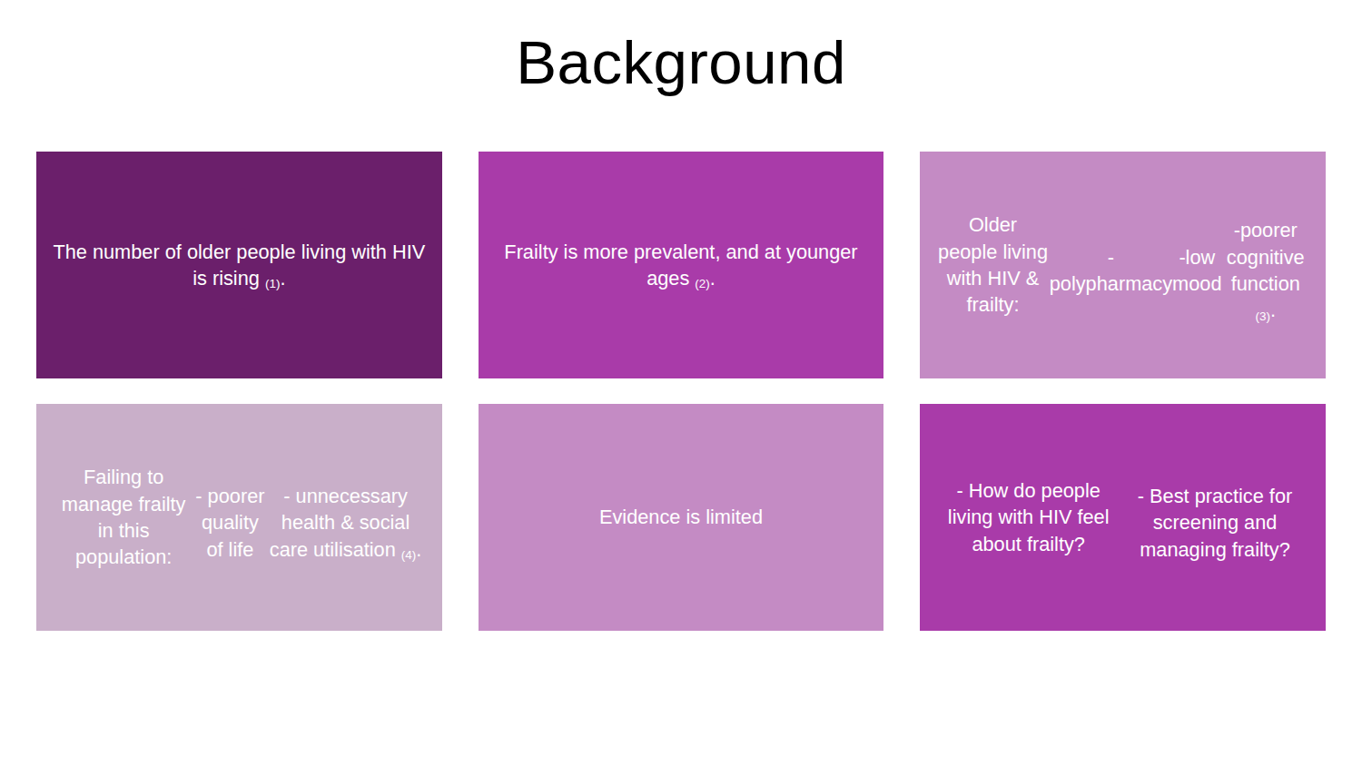Background
The number of older people living with HIV is rising (1).
Frailty is more prevalent, and at younger ages (2).
Older people living with HIV & frailty:
-polypharmacy
-low mood
-poorer cognitive function (3).
Failing to manage frailty in this population:
- poorer quality of life
- unnecessary health & social care utilisation (4).
Evidence is limited
- How do people living with HIV feel about frailty?
- Best practice for screening and managing frailty?